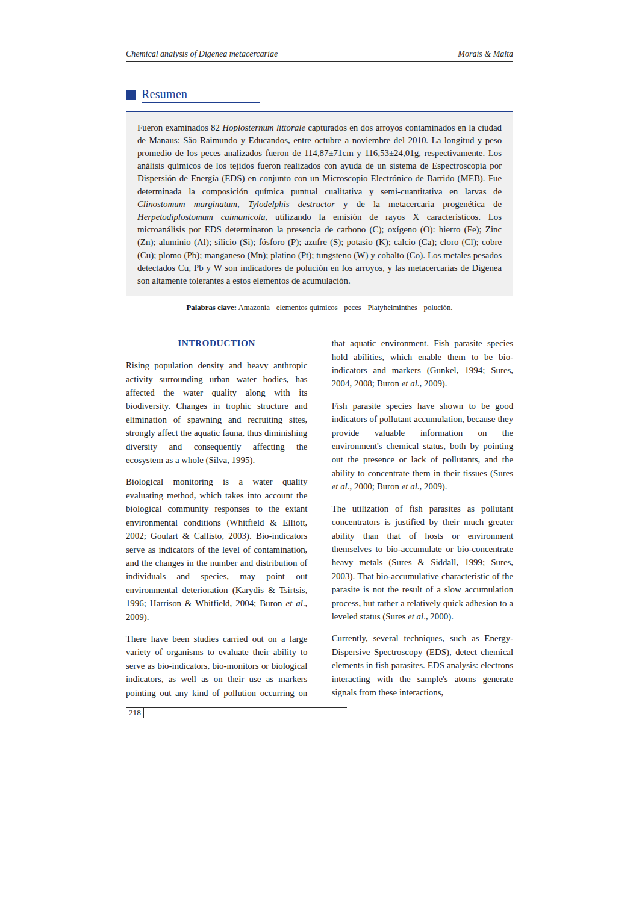Chemical analysis of Digenea metacercariae Morais & Malta
Resumen
Fueron examinados 82 Hoplosternum littorale capturados en dos arroyos contaminados en la ciudad de Manaus: São Raimundo y Educandos, entre octubre a noviembre del 2010. La longitud y peso promedio de los peces analizados fueron de 114,87±71cm y 116,53±24,01g, respectivamente. Los análisis químicos de los tejidos fueron realizados con ayuda de un sistema de Espectroscopía por Dispersión de Energía (EDS) en conjunto con un Microscopio Electrónico de Barrido (MEB). Fue determinada la composición química puntual cualitativa y semi-cuantitativa en larvas de Clinostomum marginatum, Tylodelphis destructor y de la metacercaria progenética de Herpetodiplostomum caimanicola, utilizando la emisión de rayos X característicos. Los microanálisis por EDS determinaron la presencia de carbono (C); oxígeno (O): hierro (Fe); Zinc (Zn); aluminio (Al); silicio (Si); fósforo (P); azufre (S); potasio (K); calcio (Ca); cloro (Cl); cobre (Cu); plomo (Pb); manganeso (Mn); platino (Pt); tungsteno (W) y cobalto (Co). Los metales pesados detectados Cu, Pb y W son indicadores de polución en los arroyos, y las metacercarias de Digenea son altamente tolerantes a estos elementos de acumulación.
Palabras clave: Amazonía - elementos químicos - peces - Platyhelminthes - polución.
INTRODUCTION
Rising population density and heavy anthropic activity surrounding urban water bodies, has affected the water quality along with its biodiversity. Changes in trophic structure and elimination of spawning and recruiting sites, strongly affect the aquatic fauna, thus diminishing diversity and consequently affecting the ecosystem as a whole (Silva, 1995).
Biological monitoring is a water quality evaluating method, which takes into account the biological community responses to the extant environmental conditions (Whitfield & Elliott, 2002; Goulart & Callisto, 2003). Bio-indicators serve as indicators of the level of contamination, and the changes in the number and distribution of individuals and species, may point out environmental deterioration (Karydis & Tsirtsis, 1996; Harrison & Whitfield, 2004; Buron et al., 2009).
There have been studies carried out on a large variety of organisms to evaluate their ability to serve as bio-indicators, bio-monitors or biological indicators, as well as on their use as markers pointing out any kind of pollution occurring on that aquatic environment. Fish parasite species hold abilities, which enable them to be bio-indicators and markers (Gunkel, 1994; Sures, 2004, 2008; Buron et al., 2009).
Fish parasite species have shown to be good indicators of pollutant accumulation, because they provide valuable information on the environment's chemical status, both by pointing out the presence or lack of pollutants, and the ability to concentrate them in their tissues (Sures et al., 2000; Buron et al., 2009).
The utilization of fish parasites as pollutant concentrators is justified by their much greater ability than that of hosts or environment themselves to bio-accumulate or bio-concentrate heavy metals (Sures & Siddall, 1999; Sures, 2003). That bio-accumulative characteristic of the parasite is not the result of a slow accumulation process, but rather a relatively quick adhesion to a leveled status (Sures et al., 2000).
Currently, several techniques, such as Energy-Dispersive Spectroscopy (EDS), detect chemical elements in fish parasites. EDS analysis: electrons interacting with the sample's atoms generate signals from these interactions,
218